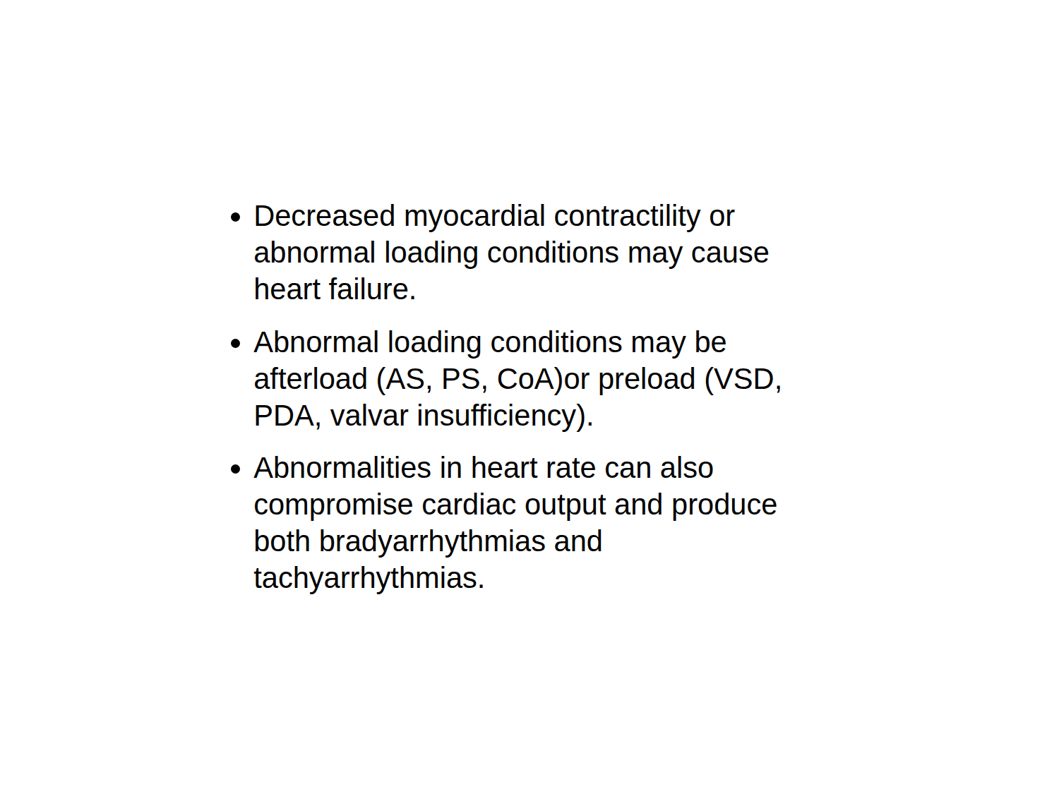Decreased myocardial contractility or abnormal loading conditions may cause heart failure.
Abnormal loading conditions may be afterload (AS, PS, CoA)or preload (VSD, PDA, valvar insufficiency).
Abnormalities in heart rate can also compromise cardiac output and produce both bradyarrhythmias and tachyarrhythmias.